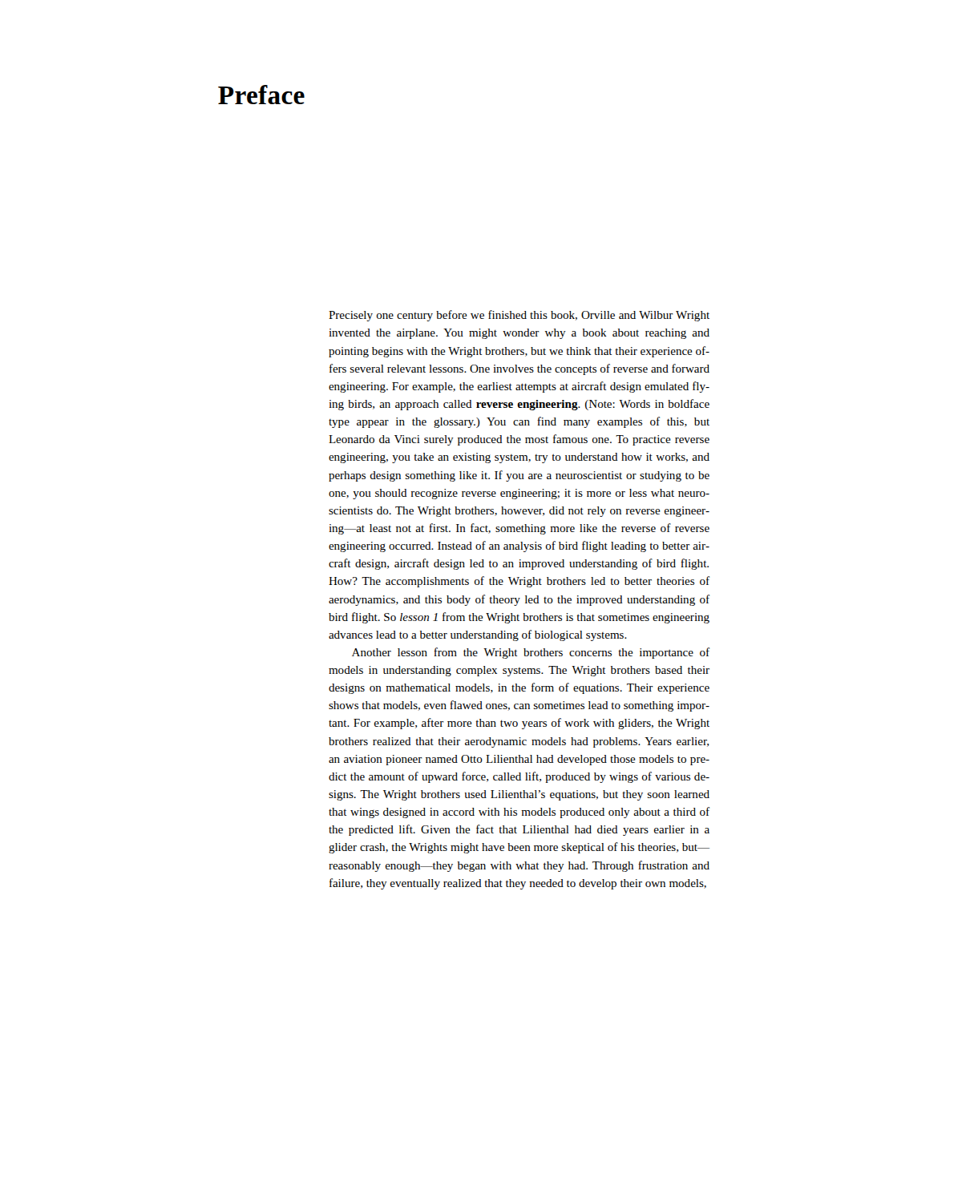Preface
Precisely one century before we finished this book, Orville and Wilbur Wright invented the airplane. You might wonder why a book about reaching and pointing begins with the Wright brothers, but we think that their experience offers several relevant lessons. One involves the concepts of reverse and forward engineering. For example, the earliest attempts at aircraft design emulated flying birds, an approach called reverse engineering. (Note: Words in boldface type appear in the glossary.) You can find many examples of this, but Leonardo da Vinci surely produced the most famous one. To practice reverse engineering, you take an existing system, try to understand how it works, and perhaps design something like it. If you are a neuroscientist or studying to be one, you should recognize reverse engineering; it is more or less what neuroscientists do. The Wright brothers, however, did not rely on reverse engineering—at least not at first. In fact, something more like the reverse of reverse engineering occurred. Instead of an analysis of bird flight leading to better aircraft design, aircraft design led to an improved understanding of bird flight. How? The accomplishments of the Wright brothers led to better theories of aerodynamics, and this body of theory led to the improved understanding of bird flight. So lesson 1 from the Wright brothers is that sometimes engineering advances lead to a better understanding of biological systems.
Another lesson from the Wright brothers concerns the importance of models in understanding complex systems. The Wright brothers based their designs on mathematical models, in the form of equations. Their experience shows that models, even flawed ones, can sometimes lead to something important. For example, after more than two years of work with gliders, the Wright brothers realized that their aerodynamic models had problems. Years earlier, an aviation pioneer named Otto Lilienthal had developed those models to predict the amount of upward force, called lift, produced by wings of various designs. The Wright brothers used Lilienthal’s equations, but they soon learned that wings designed in accord with his models produced only about a third of the predicted lift. Given the fact that Lilienthal had died years earlier in a glider crash, the Wrights might have been more skeptical of his theories, but—reasonably enough—they began with what they had. Through frustration and failure, they eventually realized that they needed to develop their own models,